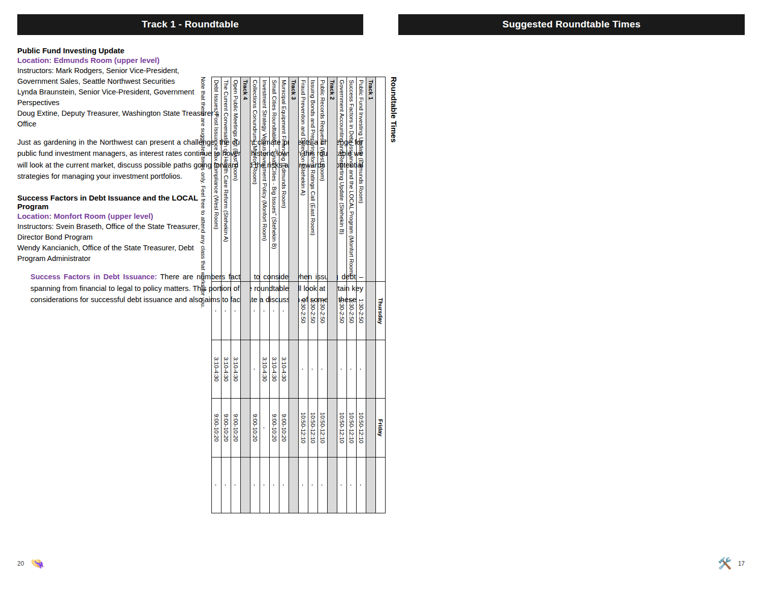Track 1 - Roundtable
Public Fund Investing Update
Location: Edmunds Room (upper level)
Instructors: Mark Rodgers, Senior Vice-President,
Government Sales, Seattle Northwest Securities
Lynda Braunstein, Senior Vice-President, Government
Perspectives
Doug Extine, Deputy Treasurer, Washington State Treasurer’s
Office
Just as gardening in the Northwest can present a challenge, the current climate presents a challenge for public fund investment managers, as interest rates continue to hover at historic lows. In this roundtable we will look at the current market, discuss possible paths going forward and the risks and rewards of potential strategies for managing your investment portfolios.
Success Factors in Debt Issuance and the LOCAL
Program
Location: Monfort Room (upper level)
Instructors: Svein Braseth, Office of the State Treasurer,
Director Bond Program
Wendy Kancianich, Office of the State Treasurer, Debt
Program Administrator
Success Factors in Debt Issuance: There are numbers factors to consider when issuing debt – spanning from financial to legal to policy matters. This portion of the roundtable will look at certain key considerations for successful debt issuance and also aims to facilitate a discussion of some of these
20
👒
Suggested Roundtable Times
Roundtable Times
| | Thursday | | Friday | |
| --- | --- | --- | --- | --- |
| Track 1 | | | | |
| Public Fund Investing Update (Edmunds Room) | 1:30-2:50 | - | 10:50-12:10 | - |
| Success Factors in Debt Issuance and the LOCAL Program (Monfort Room) | 1:30-2:50 | - | 10:50-12:10 | - |
| Government Accounting and Reporting Update (Stehekin B) | 1:30-2:50 | - | 10:50-12:10 | - |
| Track 2 | | | | |
| Public Records Requests (West Room) | 1:30-2:50 | - | 10:50-12:10 | - |
| Issuing Bonds and Preparing for a Ratings Call (East Room) | 1:30-2:50 | - | 10:50-12:10 | - |
| Fraud Prevention and Detection (Stehekin A) | 1:30-2:50 | - | 10:50-12:10 | - |
| Track 3 | | | | |
| Municipal Equipment Financing (Edmunds Room) | - | 3:10-4:30 | 9:00-10:20 | - |
| Small Cities Roundtable – “Small Cities - Big Issues” (Stehekin B) | - | 3:10-4:30 | 9:00-10:20 | - |
| Investment Strategy Versus Investment Policy (Monfort Room) | - | 3:10-4:30 | - | - |
| Collections Conundrum! (Monfort Room) | - | - | 9:00-10:20 | - |
| Track 4 | | | | |
| Open Public Meetings Act (East Room) | - | 3:10-4:30 | 9:00-10:20 | - |
| The Current Conversation on Health Care Reform (Stehekin A) | - | 3:10-4:30 | 9:00-10:20 | - |
| Debt Issues: Post Issuance Tax Compliance (West Room) | - | 3:10-4:30 | 9:00-10:20 | - |
Note that these are suggested times only. Feel free to attend any class that works for you.
17
🛠️